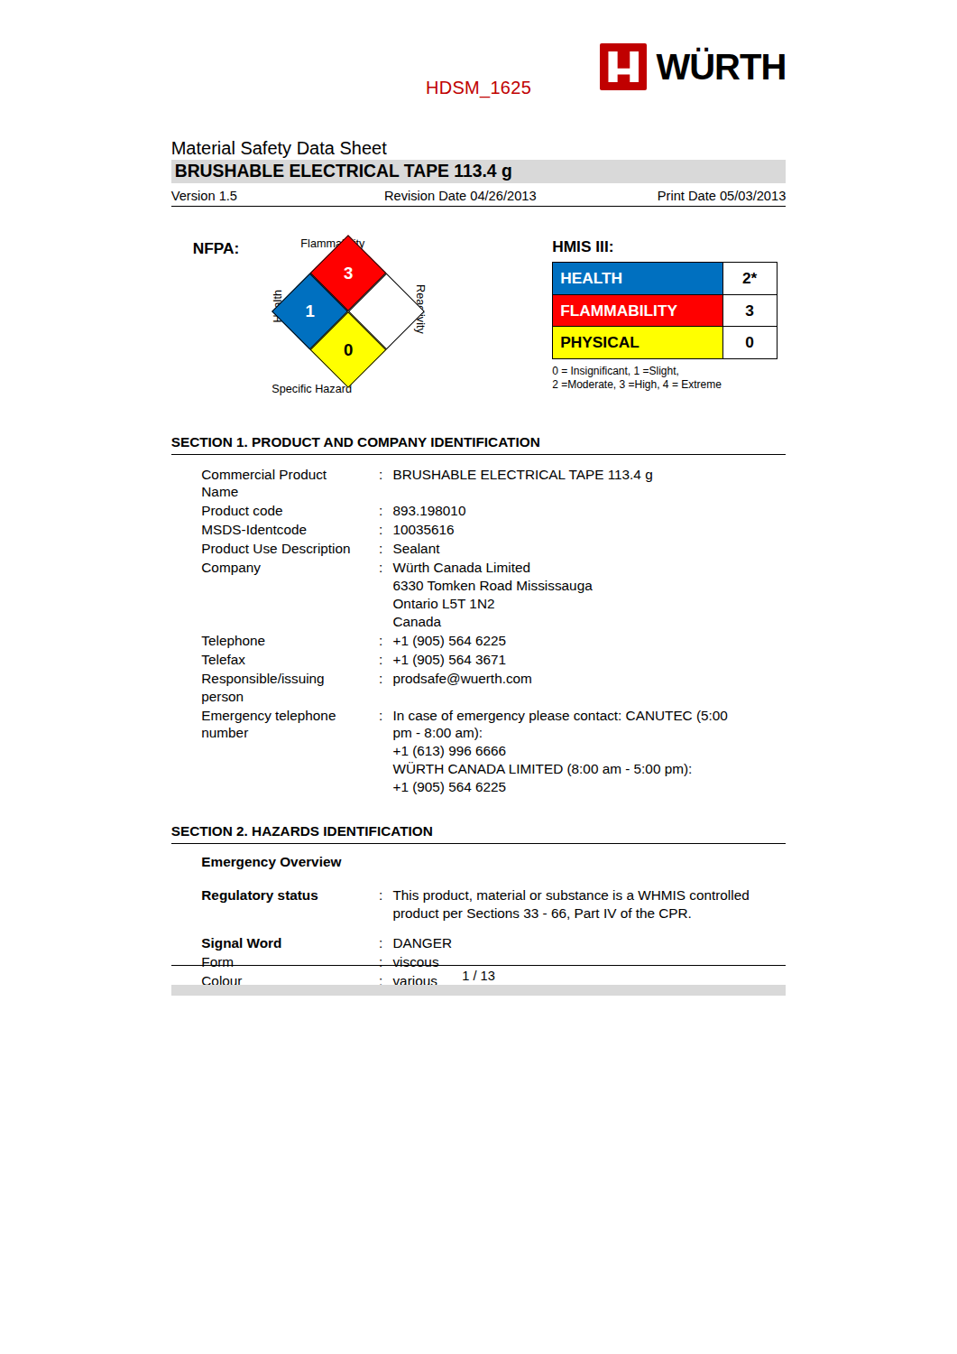WÜRTH
HDSM_1625
Material Safety Data Sheet
BRUSHABLE ELECTRICAL TAPE 113.4 g
Version 1.5
Revision Date 04/26/2013
Print Date 05/03/2013
NFPA:
Flammability
Health
Reactivity
Specific Hazard
3
1
0
HMIS III:
| HEALTH | 2* |
| FLAMMABILITY | 3 |
| PHYSICAL | 0 |
0 = Insignificant, 1 =Slight,
2 =Moderate, 3 =High, 4 = Extreme
SECTION 1. PRODUCT AND COMPANY IDENTIFICATION
| Commercial Product Name | : | BRUSHABLE ELECTRICAL TAPE 113.4 g |
| Product code | : | 893.198010 |
| MSDS-Identcode | : | 10035616 |
| Product Use Description | : | Sealant |
| Company | : | Würth Canada Limited 6330 Tomken Road Mississauga Ontario L5T 1N2 Canada |
| Telephone | : | +1 (905) 564 6225 |
| Telefax | : | +1 (905) 564 3671 |
| Responsible/issuing person | : | prodsafe@wuerth.com |
| Emergency telephone number | : | In case of emergency please contact: CANUTEC (5:00 pm - 8:00 am): +1 (613) 996 6666 WÜRTH CANADA LIMITED (8:00 am - 5:00 pm): +1 (905) 564 6225 |
SECTION 2. HAZARDS IDENTIFICATION
Emergency Overview
| Regulatory status | : | This product, material or substance is a WHMIS controlled product per Sections 33 - 66, Part IV of the CPR. |
| Signal Word | : | DANGER |
| Form | : | viscous |
| Colour | : | various |
1 / 13